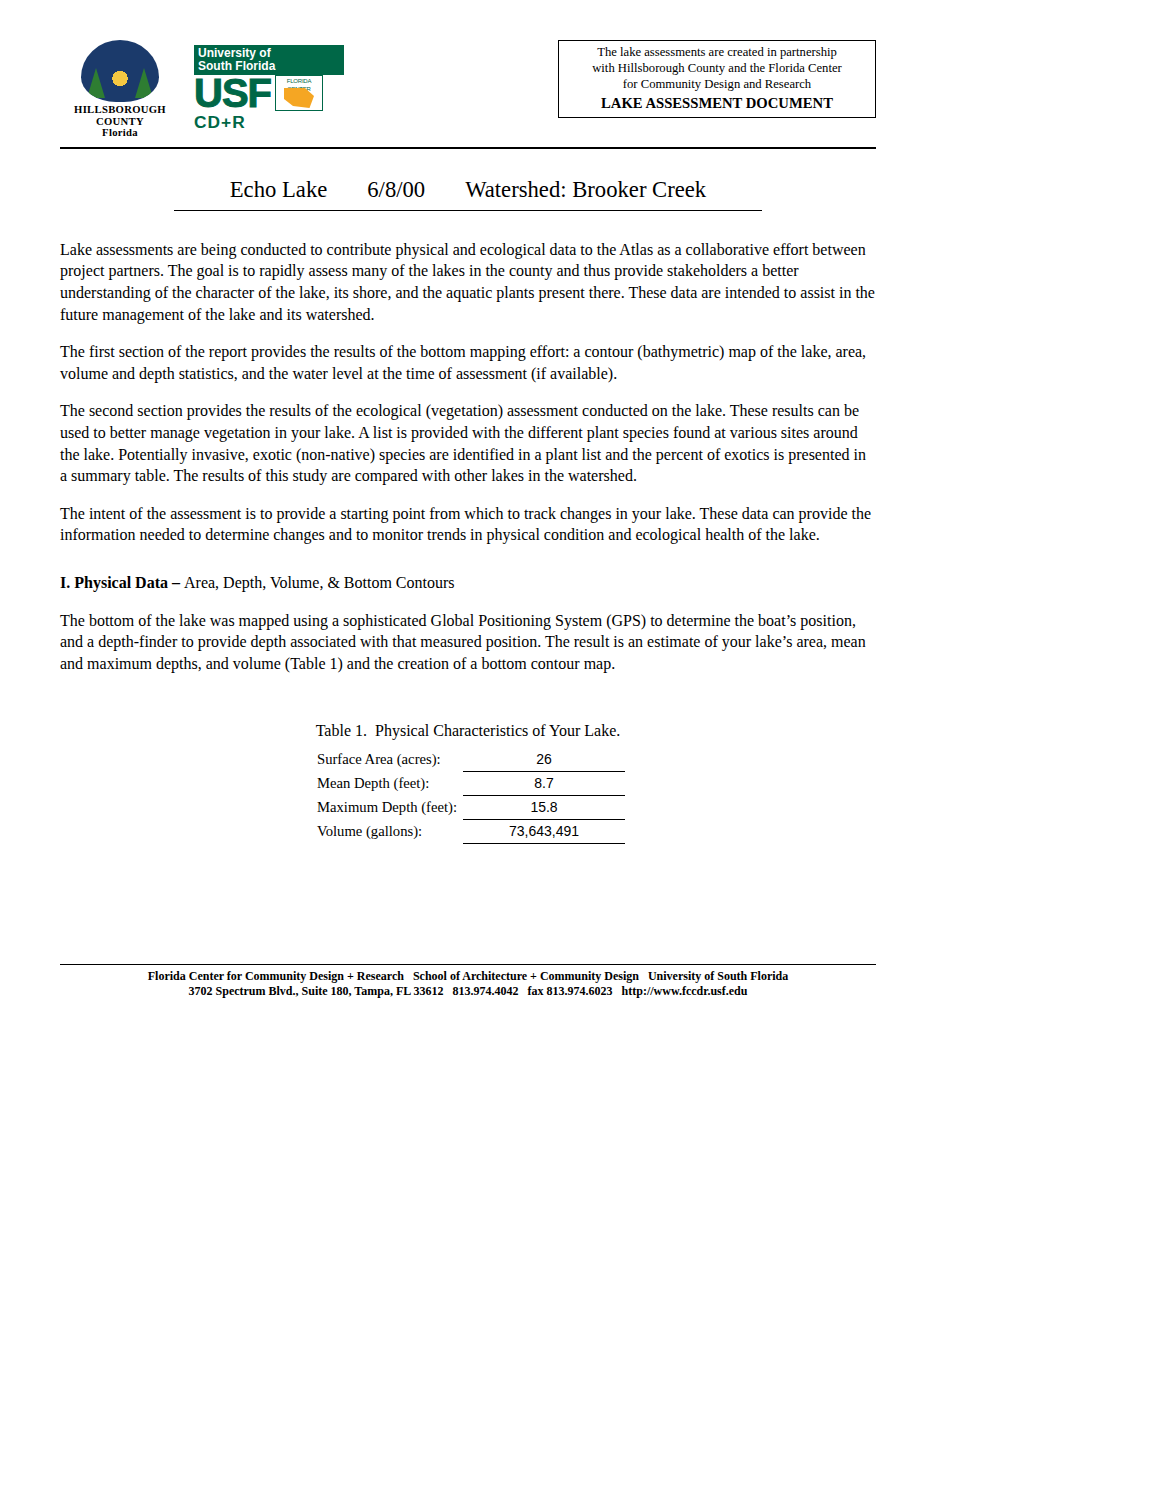HILLSBOROUGH COUNTY
Florida
University of
South Florida
USF
FLORIDA CENTER
CD+R
The lake assessments are created in partnership
with Hillsborough County and the Florida Center
for Community Design and Research
LAKE ASSESSMENT DOCUMENT
Echo Lake 6/8/00 Watershed: Brooker Creek
Lake assessments are being conducted to contribute physical and ecological data to the Atlas as a collaborative effort between project partners. The goal is to rapidly assess many of the lakes in the county and thus provide stakeholders a better understanding of the character of the lake, its shore, and the aquatic plants present there. These data are intended to assist in the future management of the lake and its watershed.
The first section of the report provides the results of the bottom mapping effort: a contour (bathymetric) map of the lake, area, volume and depth statistics, and the water level at the time of assessment (if available).
The second section provides the results of the ecological (vegetation) assessment conducted on the lake. These results can be used to better manage vegetation in your lake. A list is provided with the different plant species found at various sites around the lake. Potentially invasive, exotic (non-native) species are identified in a plant list and the percent of exotics is presented in a summary table. The results of this study are compared with other lakes in the watershed.
The intent of the assessment is to provide a starting point from which to track changes in your lake. These data can provide the information needed to determine changes and to monitor trends in physical condition and ecological health of the lake.
I. Physical Data – Area, Depth, Volume, & Bottom Contours
The bottom of the lake was mapped using a sophisticated Global Positioning System (GPS) to determine the boat’s position, and a depth-finder to provide depth associated with that measured position. The result is an estimate of your lake’s area, mean and maximum depths, and volume (Table 1) and the creation of a bottom contour map.
Table 1. Physical Characteristics of Your Lake.
| Surface Area (acres): | 26 |
| Mean Depth (feet): | 8.7 |
| Maximum Depth (feet): | 15.8 |
| Volume (gallons): | 73,643,491 |
Florida Center for Community Design + Research School of Architecture + Community Design University of South Florida
3702 Spectrum Blvd., Suite 180, Tampa, FL 33612 813.974.4042 fax 813.974.6023 http://www.fccdr.usf.edu